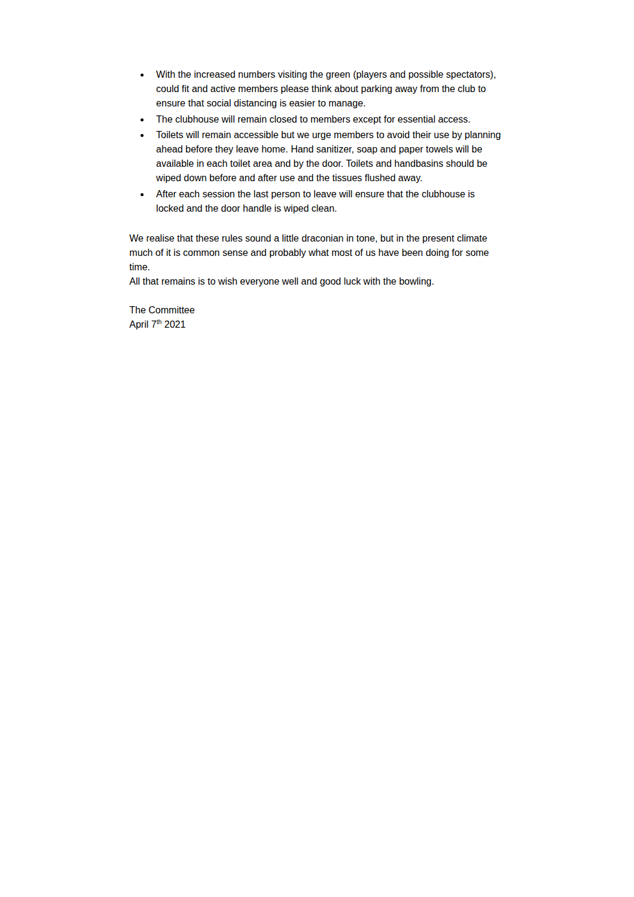With the increased numbers visiting the green (players and possible spectators), could fit and active members please think about parking away from the club to ensure that social distancing is easier to manage.
The clubhouse will remain closed to members except for essential access.
Toilets will remain accessible but we urge members to avoid their use by planning ahead before they leave home. Hand sanitizer, soap and paper towels will be available in each toilet area and by the door. Toilets and handbasins should be wiped down before and after use and the tissues flushed away.
After each session the last person to leave will ensure that the clubhouse is locked and the door handle is wiped clean.
We realise that these rules sound a little draconian in tone, but in the present climate much of it is common sense and probably what most of us have been doing for some time.
All that remains is to wish everyone well and good luck with the bowling.
The Committee
April 7th 2021